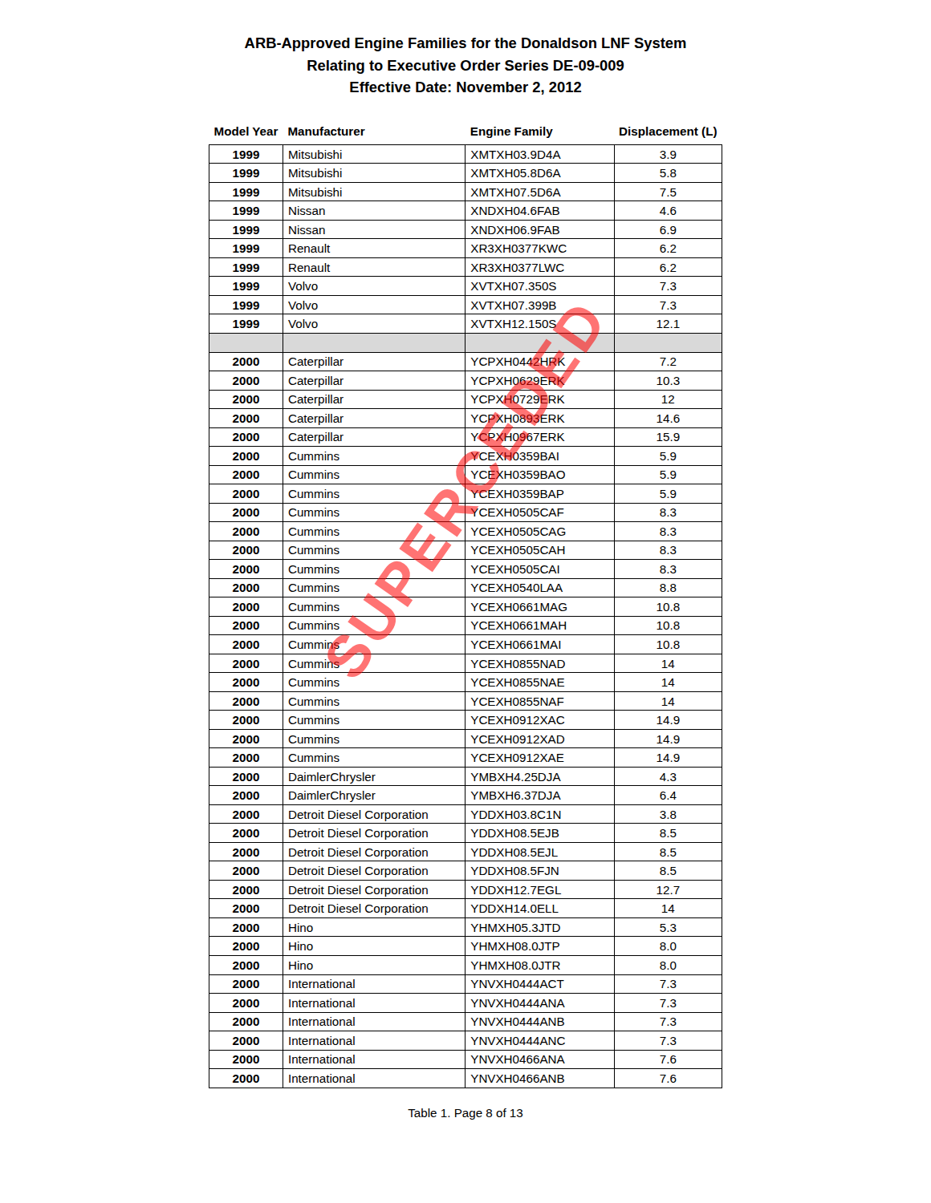ARB-Approved Engine Families for the Donaldson LNF System
Relating to Executive Order Series DE-09-009
Effective Date: November 2, 2012
| Model Year | Manufacturer | Engine Family | Displacement (L) |
| --- | --- | --- | --- |
| 1999 | Mitsubishi | XMTXH03.9D4A | 3.9 |
| 1999 | Mitsubishi | XMTXH05.8D6A | 5.8 |
| 1999 | Mitsubishi | XMTXH07.5D6A | 7.5 |
| 1999 | Nissan | XNDXH04.6FAB | 4.6 |
| 1999 | Nissan | XNDXH06.9FAB | 6.9 |
| 1999 | Renault | XR3XH0377KWC | 6.2 |
| 1999 | Renault | XR3XH0377LWC | 6.2 |
| 1999 | Volvo | XVTXH07.350S | 7.3 |
| 1999 | Volvo | XVTXH07.399B | 7.3 |
| 1999 | Volvo | XVTXH12.150S | 12.1 |
| 2000 | Caterpillar | YCPXH0442HRK | 7.2 |
| 2000 | Caterpillar | YCPXH0629ERK | 10.3 |
| 2000 | Caterpillar | YCPXH0729ERK | 12 |
| 2000 | Caterpillar | YCPXH0893ERK | 14.6 |
| 2000 | Caterpillar | YCPXH0967ERK | 15.9 |
| 2000 | Cummins | YCEXH0359BAI | 5.9 |
| 2000 | Cummins | YCEXH0359BAO | 5.9 |
| 2000 | Cummins | YCEXH0359BAP | 5.9 |
| 2000 | Cummins | YCEXH0505CAF | 8.3 |
| 2000 | Cummins | YCEXH0505CAG | 8.3 |
| 2000 | Cummins | YCEXH0505CAH | 8.3 |
| 2000 | Cummins | YCEXH0505CAI | 8.3 |
| 2000 | Cummins | YCEXH0540LAA | 8.8 |
| 2000 | Cummins | YCEXH0661MAG | 10.8 |
| 2000 | Cummins | YCEXH0661MAH | 10.8 |
| 2000 | Cummins | YCEXH0661MAI | 10.8 |
| 2000 | Cummins | YCEXH0855NAD | 14 |
| 2000 | Cummins | YCEXH0855NAE | 14 |
| 2000 | Cummins | YCEXH0855NAF | 14 |
| 2000 | Cummins | YCEXH0912XAC | 14.9 |
| 2000 | Cummins | YCEXH0912XAD | 14.9 |
| 2000 | Cummins | YCEXH0912XAE | 14.9 |
| 2000 | DaimlerChrysler | YMBXH4.25DJA | 4.3 |
| 2000 | DaimlerChrysler | YMBXH6.37DJA | 6.4 |
| 2000 | Detroit Diesel Corporation | YDDXH03.8C1N | 3.8 |
| 2000 | Detroit Diesel Corporation | YDDXH08.5EJB | 8.5 |
| 2000 | Detroit Diesel Corporation | YDDXH08.5EJL | 8.5 |
| 2000 | Detroit Diesel Corporation | YDDXH08.5FJN | 8.5 |
| 2000 | Detroit Diesel Corporation | YDDXH12.7EGL | 12.7 |
| 2000 | Detroit Diesel Corporation | YDDXH14.0ELL | 14 |
| 2000 | Hino | YHMXH05.3JTD | 5.3 |
| 2000 | Hino | YHMXH08.0JTP | 8.0 |
| 2000 | Hino | YHMXH08.0JTR | 8.0 |
| 2000 | International | YNVXH0444ACT | 7.3 |
| 2000 | International | YNVXH0444ANA | 7.3 |
| 2000 | International | YNVXH0444ANB | 7.3 |
| 2000 | International | YNVXH0444ANC | 7.3 |
| 2000 | International | YNVXH0466ANA | 7.6 |
| 2000 | International | YNVXH0466ANB | 7.6 |
SUPERCEDED
Table 1. Page 8 of 13